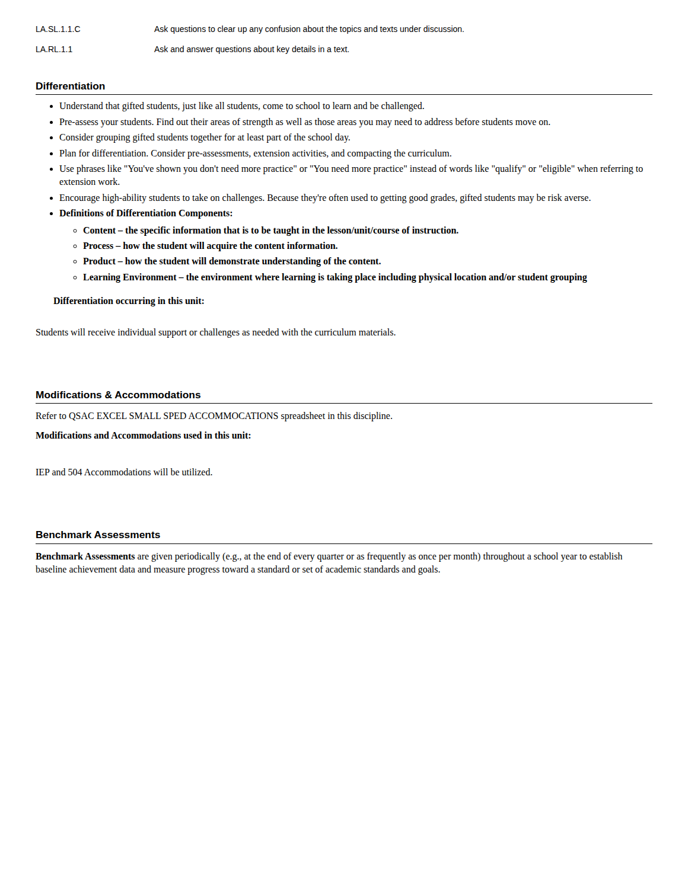LA.SL.1.1.C
Ask questions to clear up any confusion about the topics and texts under discussion.
LA.RL.1.1
Ask and answer questions about key details in a text.
Differentiation
Understand that gifted students, just like all students, come to school to learn and be challenged.
Pre-assess your students. Find out their areas of strength as well as those areas you may need to address before students move on.
Consider grouping gifted students together for at least part of the school day.
Plan for differentiation. Consider pre-assessments, extension activities, and compacting the curriculum.
Use phrases like "You've shown you don't need more practice" or "You need more practice" instead of words like "qualify" or "eligible" when referring to extension work.
Encourage high-ability students to take on challenges. Because they're often used to getting good grades, gifted students may be risk averse.
Definitions of Differentiation Components:
Content – the specific information that is to be taught in the lesson/unit/course of instruction.
Process – how the student will acquire the content information.
Product – how the student will demonstrate understanding of the content.
Learning Environment – the environment where learning is taking place including physical location and/or student grouping
Differentiation occurring in this unit:
Students will receive individual support or challenges as needed with the curriculum materials.
Modifications & Accommodations
Refer to QSAC EXCEL SMALL SPED ACCOMMOCATIONS spreadsheet in this discipline.
Modifications and Accommodations used in this unit:
IEP and 504 Accommodations will be utilized.
Benchmark Assessments
Benchmark Assessments are given periodically (e.g., at the end of every quarter or as frequently as once per month) throughout a school year to establish baseline achievement data and measure progress toward a standard or set of academic standards and goals.